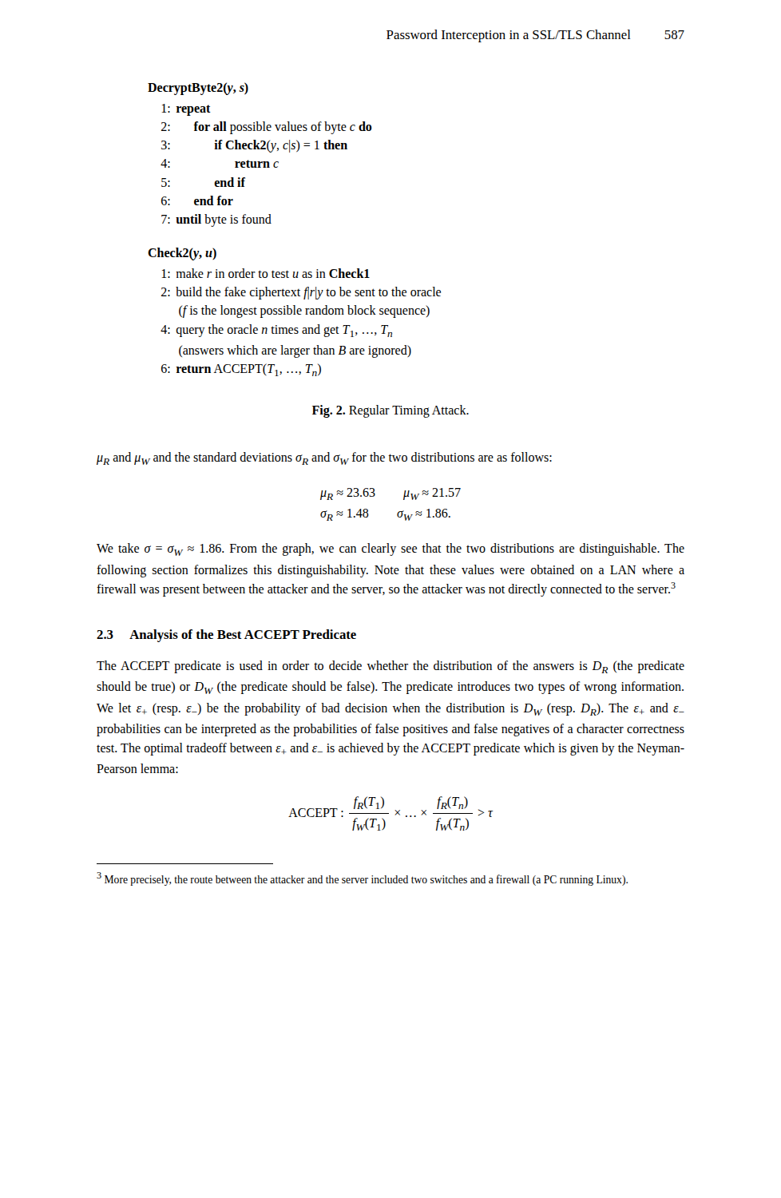Password Interception in a SSL/TLS Channel587
DecryptByte2(y, s)
repeat
for all possible values of byte c do
if Check2(y, c|s) = 1 then
return c
end if
end for
until byte is found
Check2(y, u)
make r in order to test u as in Check1
build the fake ciphertext f|r|y to be sent to the oracle (f is the longest possible random block sequence)
query the oracle n times and get T1, …, Tn (answers which are larger than B are ignored)
return ACCEPT(T1, …, Tn)
Fig. 2. Regular Timing Attack.
μR and μW and the standard deviations σR and σW for the two distributions are as follows:
μR ≈ 23.63 μW ≈ 21.57
σR ≈ 1.48 σW ≈ 1.86.
We take σ = σW ≈ 1.86. From the graph, we can clearly see that the two distributions are distinguishable. The following section formalizes this distinguishability. Note that these values were obtained on a LAN where a firewall was present between the attacker and the server, so the attacker was not directly connected to the server.3
2.3 Analysis of the Best ACCEPT Predicate
The ACCEPT predicate is used in order to decide whether the distribution of the answers is DR (the predicate should be true) or DW (the predicate should be false). The predicate introduces two types of wrong information. We let ε+ (resp. ε−) be the probability of bad decision when the distribution is DW (resp. DR). The ε+ and ε− probabilities can be interpreted as the probabilities of false positives and false negatives of a character correctness test. The optimal tradeoff between ε+ and ε− is achieved by the ACCEPT predicate which is given by the Neyman-Pearson lemma:
ACCEPT : fR(T1) fW(T1) × … × fR(Tn) fW(Tn) > τ
3 More precisely, the route between the attacker and the server included two switches and a firewall (a PC running Linux).